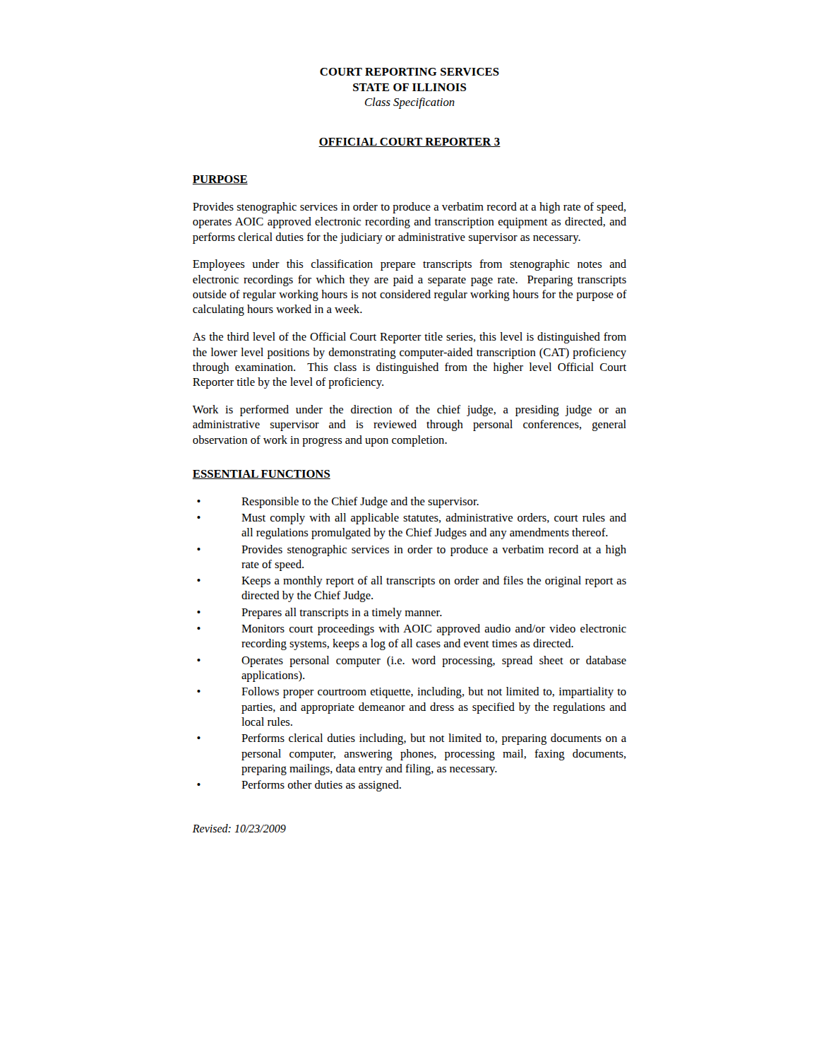COURT REPORTING SERVICES
STATE OF ILLINOIS
Class Specification
OFFICIAL COURT REPORTER 3
PURPOSE
Provides stenographic services in order to produce a verbatim record at a high rate of speed, operates AOIC approved electronic recording and transcription equipment as directed, and performs clerical duties for the judiciary or administrative supervisor as necessary.
Employees under this classification prepare transcripts from stenographic notes and electronic recordings for which they are paid a separate page rate. Preparing transcripts outside of regular working hours is not considered regular working hours for the purpose of calculating hours worked in a week.
As the third level of the Official Court Reporter title series, this level is distinguished from the lower level positions by demonstrating computer-aided transcription (CAT) proficiency through examination. This class is distinguished from the higher level Official Court Reporter title by the level of proficiency.
Work is performed under the direction of the chief judge, a presiding judge or an administrative supervisor and is reviewed through personal conferences, general observation of work in progress and upon completion.
ESSENTIAL FUNCTIONS
Responsible to the Chief Judge and the supervisor.
Must comply with all applicable statutes, administrative orders, court rules and all regulations promulgated by the Chief Judges and any amendments thereof.
Provides stenographic services in order to produce a verbatim record at a high rate of speed.
Keeps a monthly report of all transcripts on order and files the original report as directed by the Chief Judge.
Prepares all transcripts in a timely manner.
Monitors court proceedings with AOIC approved audio and/or video electronic recording systems, keeps a log of all cases and event times as directed.
Operates personal computer (i.e. word processing, spread sheet or database applications).
Follows proper courtroom etiquette, including, but not limited to, impartiality to parties, and appropriate demeanor and dress as specified by the regulations and local rules.
Performs clerical duties including, but not limited to, preparing documents on a personal computer, answering phones, processing mail, faxing documents, preparing mailings, data entry and filing, as necessary.
Performs other duties as assigned.
Revised: 10/23/2009